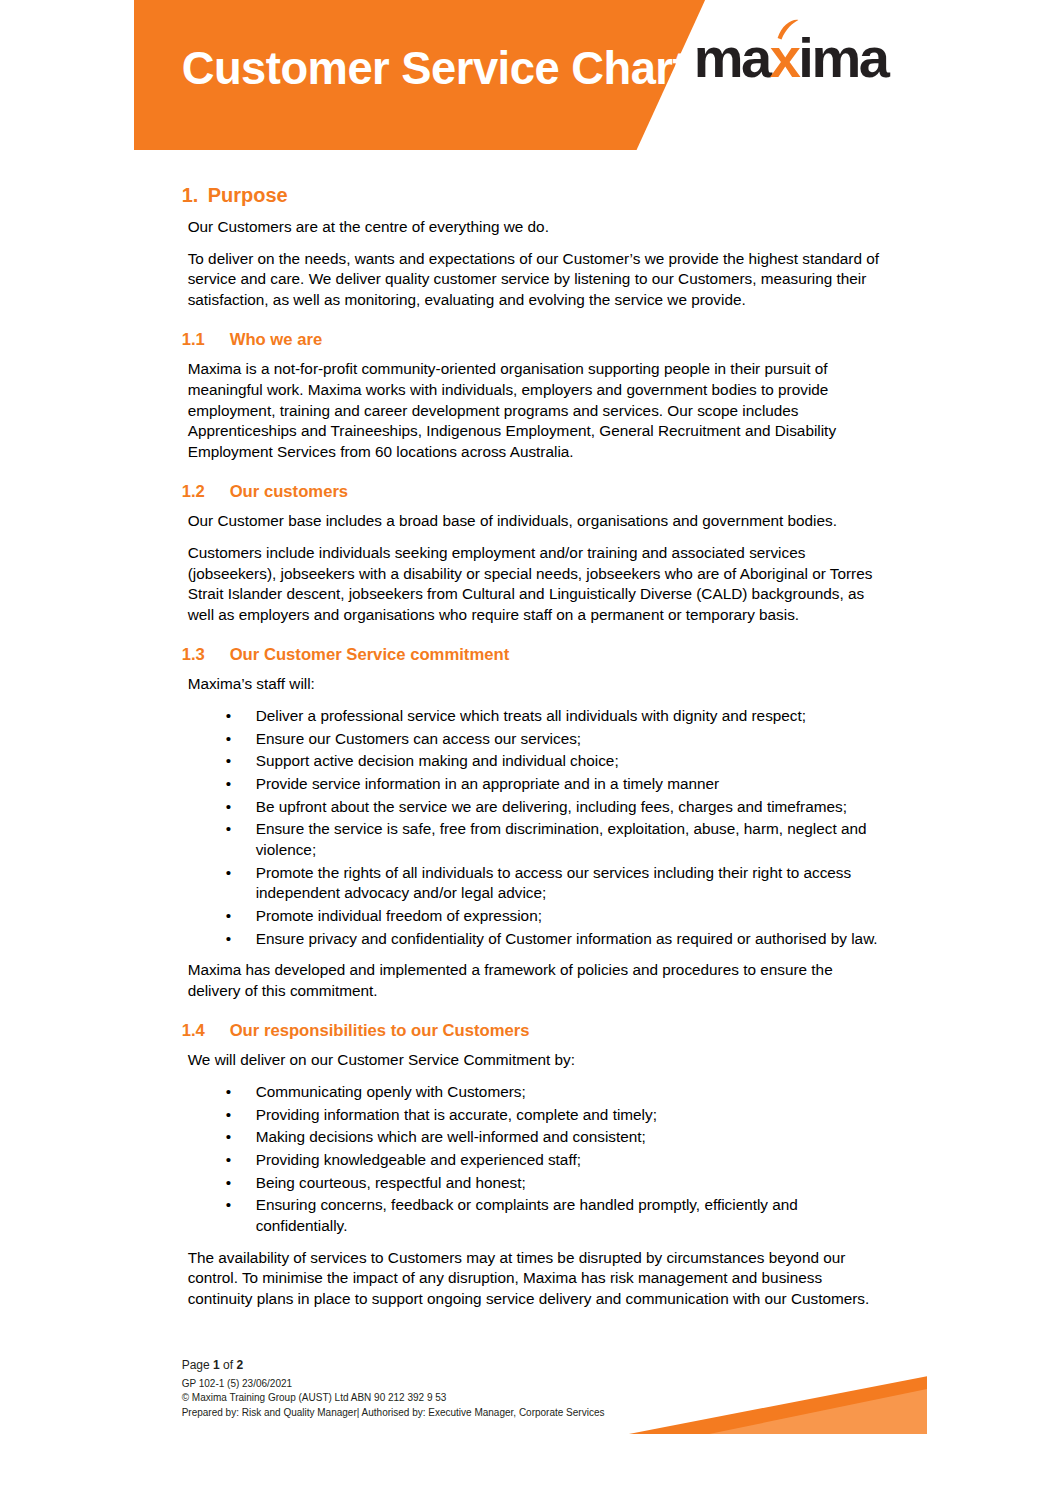Customer Service Charter
maxima
1. Purpose
Our Customers are at the centre of everything we do.
To deliver on the needs, wants and expectations of our Customer’s we provide the highest standard of service and care. We deliver quality customer service by listening to our Customers, measuring their satisfaction, as well as monitoring, evaluating and evolving the service we provide.
1.1 Who we are
Maxima is a not-for-profit community-oriented organisation supporting people in their pursuit of meaningful work. Maxima works with individuals, employers and government bodies to provide employment, training and career development programs and services. Our scope includes Apprenticeships and Traineeships, Indigenous Employment, General Recruitment and Disability Employment Services from 60 locations across Australia.
1.2 Our customers
Our Customer base includes a broad base of individuals, organisations and government bodies.
Customers include individuals seeking employment and/or training and associated services (jobseekers), jobseekers with a disability or special needs, jobseekers who are of Aboriginal or Torres Strait Islander descent, jobseekers from Cultural and Linguistically Diverse (CALD) backgrounds, as well as employers and organisations who require staff on a permanent or temporary basis.
1.3 Our Customer Service commitment
Maxima’s staff will:
Deliver a professional service which treats all individuals with dignity and respect;
Ensure our Customers can access our services;
Support active decision making and individual choice;
Provide service information in an appropriate and in a timely manner
Be upfront about the service we are delivering, including fees, charges and timeframes;
Ensure the service is safe, free from discrimination, exploitation, abuse, harm, neglect and violence;
Promote the rights of all individuals to access our services including their right to access independent advocacy and/or legal advice;
Promote individual freedom of expression;
Ensure privacy and confidentiality of Customer information as required or authorised by law.
Maxima has developed and implemented a framework of policies and procedures to ensure the delivery of this commitment.
1.4 Our responsibilities to our Customers
We will deliver on our Customer Service Commitment by:
Communicating openly with Customers;
Providing information that is accurate, complete and timely;
Making decisions which are well-informed and consistent;
Providing knowledgeable and experienced staff;
Being courteous, respectful and honest;
Ensuring concerns, feedback or complaints are handled promptly, efficiently and confidentially.
The availability of services to Customers may at times be disrupted by circumstances beyond our control. To minimise the impact of any disruption, Maxima has risk management and business continuity plans in place to support ongoing service delivery and communication with our Customers.
Page 1 of 2
GP 102-1 (5) 23/06/2021
© Maxima Training Group (AUST) Ltd ABN 90 212 392 9 53
Prepared by: Risk and Quality Manager| Authorised by: Executive Manager, Corporate Services